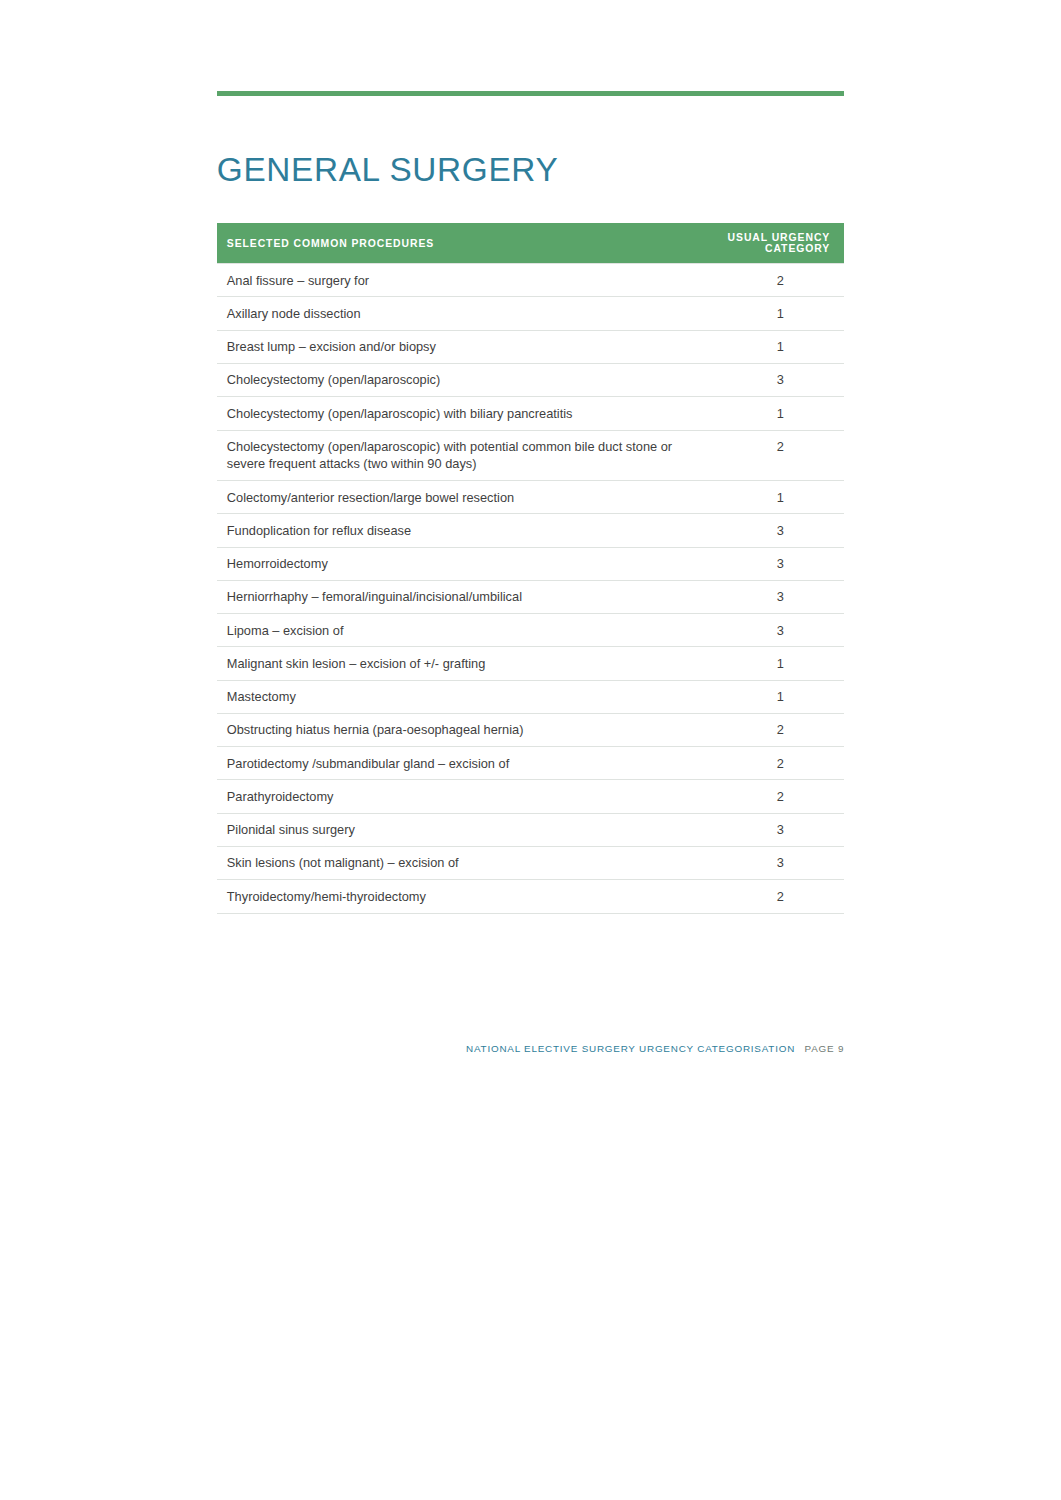General Surgery
| Selected common procedures | Usual urgency category |
| --- | --- |
| Anal fissure – surgery for | 2 |
| Axillary node dissection | 1 |
| Breast lump – excision and/or biopsy | 1 |
| Cholecystectomy (open/laparoscopic) | 3 |
| Cholecystectomy (open/laparoscopic) with biliary pancreatitis | 1 |
| Cholecystectomy (open/laparoscopic) with potential common bile duct stone or severe frequent attacks (two within 90 days) | 2 |
| Colectomy/anterior resection/large bowel resection | 1 |
| Fundoplication for reflux disease | 3 |
| Hemorroidectomy | 3 |
| Herniorrhaphy – femoral/inguinal/incisional/umbilical | 3 |
| Lipoma – excision of | 3 |
| Malignant skin lesion – excision of +/- grafting | 1 |
| Mastectomy | 1 |
| Obstructing hiatus hernia (para-oesophageal hernia) | 2 |
| Parotidectomy /submandibular gland – excision of | 2 |
| Parathyroidectomy | 2 |
| Pilonidal sinus surgery | 3 |
| Skin lesions (not malignant) – excision of | 3 |
| Thyroidectomy/hemi-thyroidectomy | 2 |
National Elective Surgery Urgency Categorisation Page 9